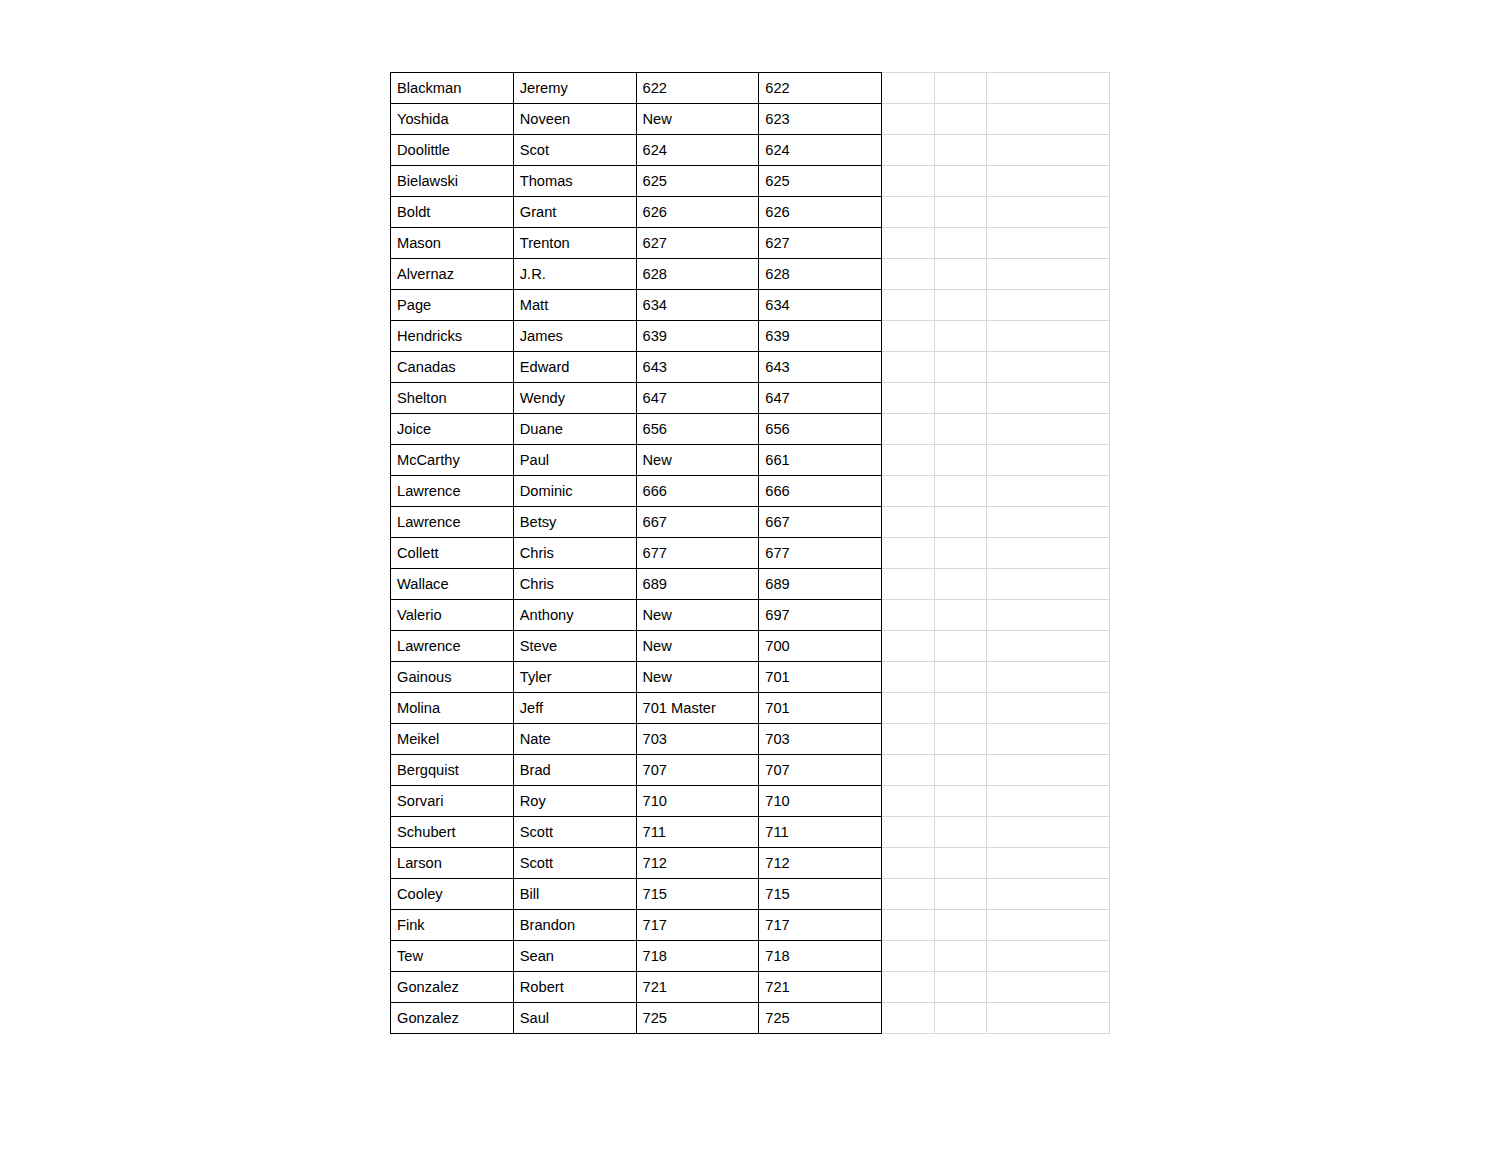| Blackman | Jeremy | 622 | 622 | | | |
| Yoshida | Noveen | New | 623 | | | |
| Doolittle | Scot | 624 | 624 | | | |
| Bielawski | Thomas | 625 | 625 | | | |
| Boldt | Grant | 626 | 626 | | | |
| Mason | Trenton | 627 | 627 | | | |
| Alvernaz | J.R. | 628 | 628 | | | |
| Page | Matt | 634 | 634 | | | |
| Hendricks | James | 639 | 639 | | | |
| Canadas | Edward | 643 | 643 | | | |
| Shelton | Wendy | 647 | 647 | | | |
| Joice | Duane | 656 | 656 | | | |
| McCarthy | Paul | New | 661 | | | |
| Lawrence | Dominic | 666 | 666 | | | |
| Lawrence | Betsy | 667 | 667 | | | |
| Collett | Chris | 677 | 677 | | | |
| Wallace | Chris | 689 | 689 | | | |
| Valerio | Anthony | New | 697 | | | |
| Lawrence | Steve | New | 700 | | | |
| Gainous | Tyler | New | 701 | | | |
| Molina | Jeff | 701 Master | 701 | | | |
| Meikel | Nate | 703 | 703 | | | |
| Bergquist | Brad | 707 | 707 | | | |
| Sorvari | Roy | 710 | 710 | | | |
| Schubert | Scott | 711 | 711 | | | |
| Larson | Scott | 712 | 712 | | | |
| Cooley | Bill | 715 | 715 | | | |
| Fink | Brandon | 717 | 717 | | | |
| Tew | Sean | 718 | 718 | | | |
| Gonzalez | Robert | 721 | 721 | | | |
| Gonzalez | Saul | 725 | 725 | | | |